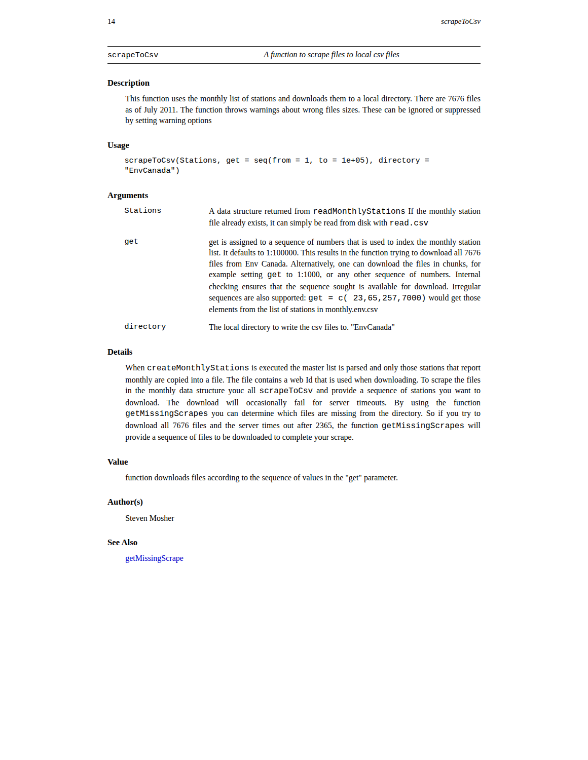14 scrapeToCsv
scrapeToCsv A function to scrape files to local csv files
Description
This function uses the monthly list of stations and downloads them to a local directory. There are 7676 files as of July 2011. The function throws warnings about wrong files sizes. These can be ignored or suppressed by setting warning options
Usage
scrapeToCsv(Stations, get = seq(from = 1, to = 1e+05), directory = "EnvCanada")
Arguments
Stations
A data structure returned from readMonthlyStations If the monthly station file already exists, it can simply be read from disk with read.csv
get
get is assigned to a sequence of numbers that is used to index the monthly station list. It defaults to 1:100000. This results in the function trying to download all 7676 files from Env Canada. Alternatively, one can download the files in chunks, for example setting get to 1:1000, or any other sequence of numbers. Internal checking ensures that the sequence sought is available for download. Irregular sequences are also supported: get = c( 23,65,257,7000) would get those elements from the list of stations in monthly.env.csv
directory
The local directory to write the csv files to. "EnvCanada"
Details
When createMonthlyStations is executed the master list is parsed and only those stations that report monthly are copied into a file. The file contains a web Id that is used when downloading. To scrape the files in the monthly data structure youc all scrapeToCsv and provide a sequence of stations you want to download. The download will occasionally fail for server timeouts. By using the function getMissingScrapes you can determine which files are missing from the directory. So if you try to download all 7676 files and the server times out after 2365, the function getMissingScrapes will provide a sequence of files to be downloaded to complete your scrape.
Value
function downloads files according to the sequence of values in the "get" parameter.
Author(s)
Steven Mosher
See Also
getMissingScrape